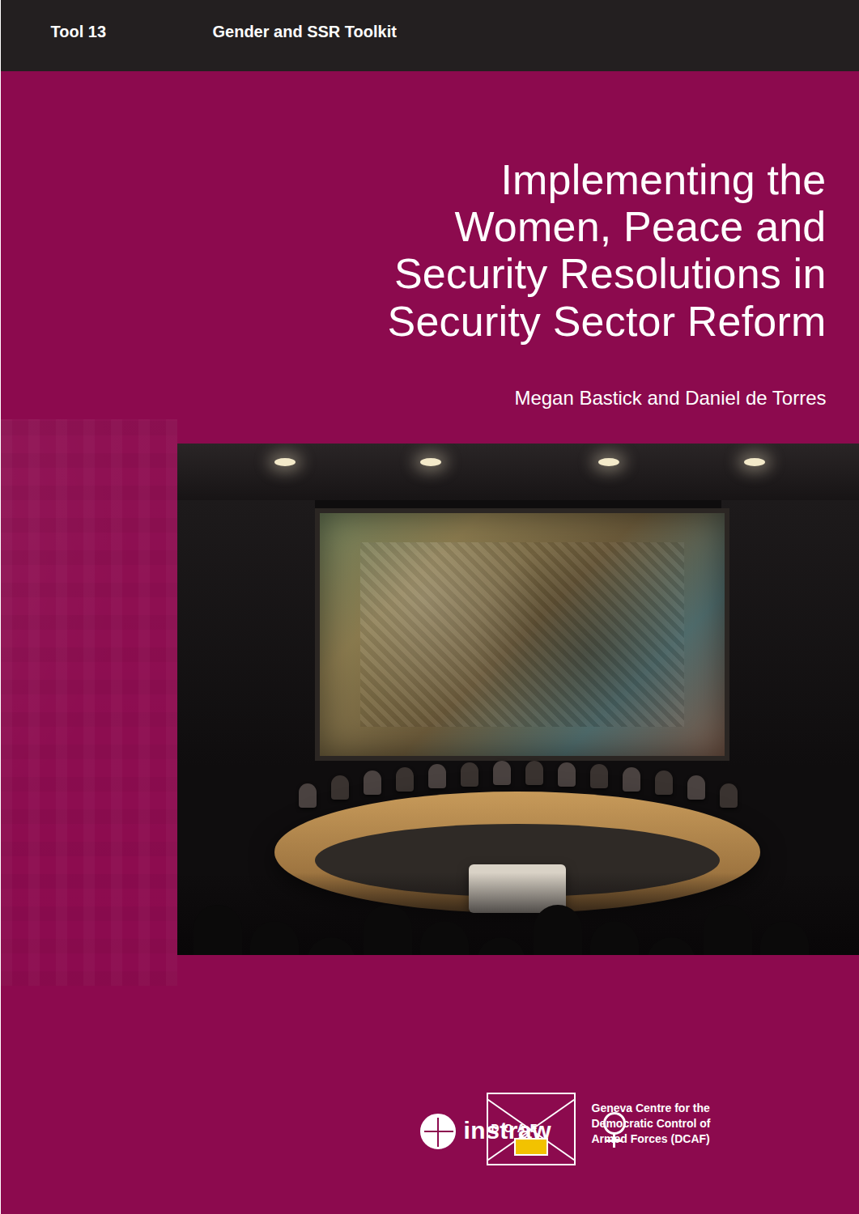Tool 13
Gender and SSR Toolkit
Implementing the
Women, Peace and
Security Resolutions in
Security Sector Reform
Megan Bastick and Daniel de Torres
instraw
DCAF
Geneva Centre for the
Democratic Control of
Armed Forces (DCAF)